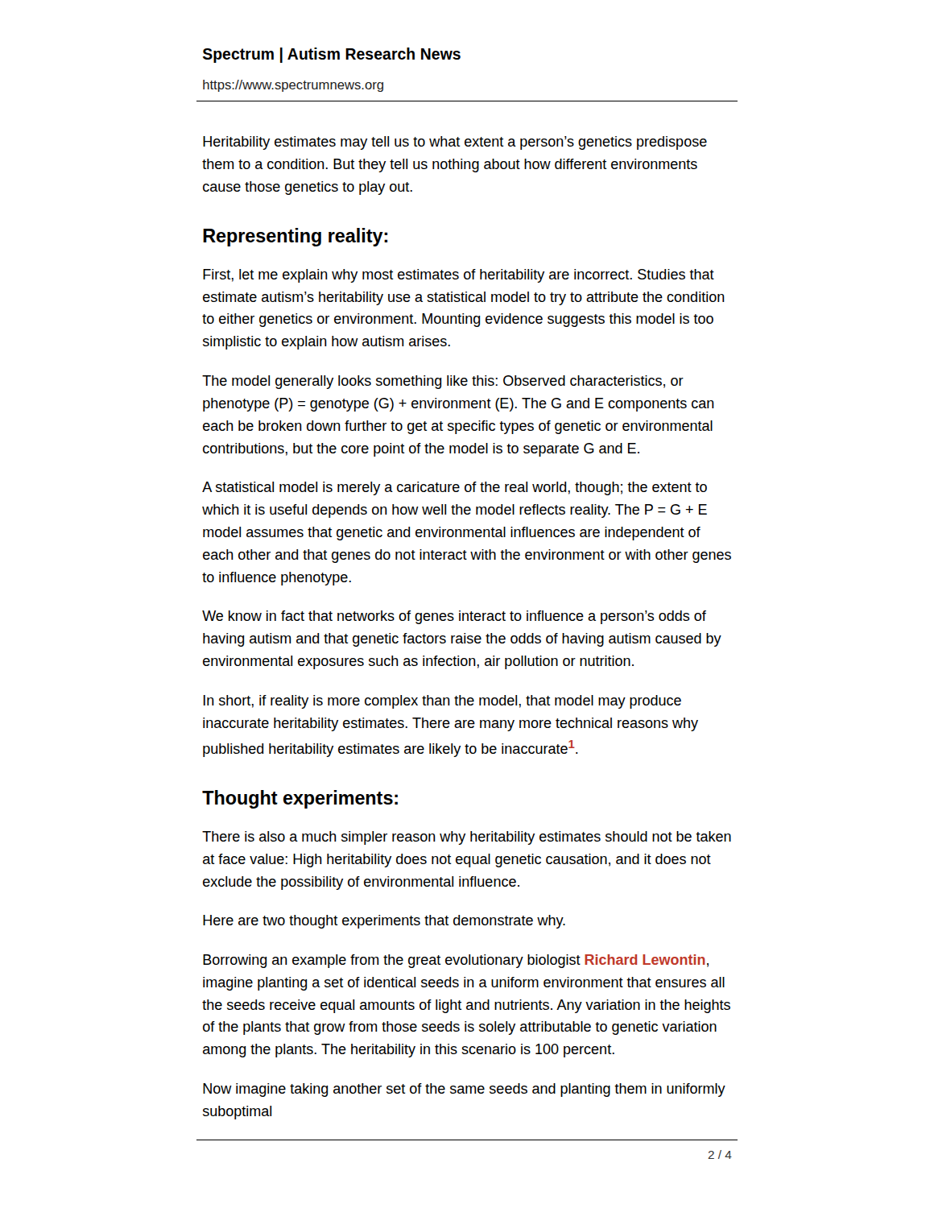Spectrum | Autism Research News
https://www.spectrumnews.org
Heritability estimates may tell us to what extent a person’s genetics predispose them to a condition. But they tell us nothing about how different environments cause those genetics to play out.
Representing reality:
First, let me explain why most estimates of heritability are incorrect. Studies that estimate autism’s heritability use a statistical model to try to attribute the condition to either genetics or environment. Mounting evidence suggests this model is too simplistic to explain how autism arises.
The model generally looks something like this: Observed characteristics, or phenotype (P) = genotype (G) + environment (E). The G and E components can each be broken down further to get at specific types of genetic or environmental contributions, but the core point of the model is to separate G and E.
A statistical model is merely a caricature of the real world, though; the extent to which it is useful depends on how well the model reflects reality. The P = G + E model assumes that genetic and environmental influences are independent of each other and that genes do not interact with the environment or with other genes to influence phenotype.
We know in fact that networks of genes interact to influence a person’s odds of having autism and that genetic factors raise the odds of having autism caused by environmental exposures such as infection, air pollution or nutrition.
In short, if reality is more complex than the model, that model may produce inaccurate heritability estimates. There are many more technical reasons why published heritability estimates are likely to be inaccurate1.
Thought experiments:
There is also a much simpler reason why heritability estimates should not be taken at face value: High heritability does not equal genetic causation, and it does not exclude the possibility of environmental influence.
Here are two thought experiments that demonstrate why.
Borrowing an example from the great evolutionary biologist Richard Lewontin, imagine planting a set of identical seeds in a uniform environment that ensures all the seeds receive equal amounts of light and nutrients. Any variation in the heights of the plants that grow from those seeds is solely attributable to genetic variation among the plants. The heritability in this scenario is 100 percent.
Now imagine taking another set of the same seeds and planting them in uniformly suboptimal
2 / 4